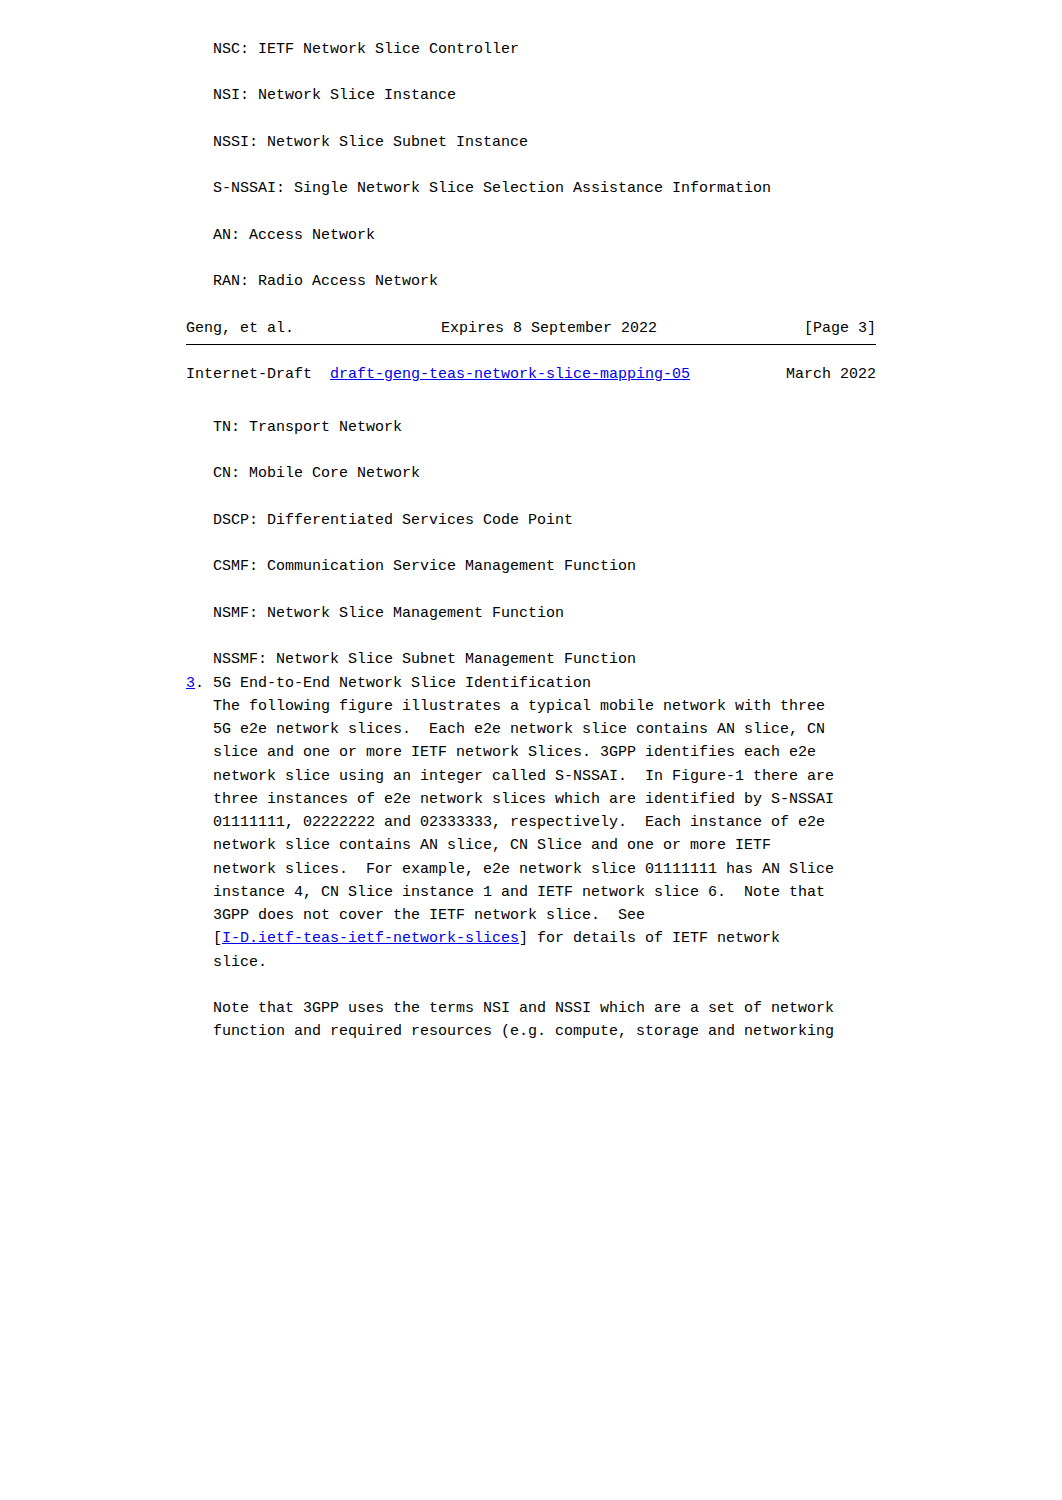NSC: IETF Network Slice Controller

NSI: Network Slice Instance

NSSI: Network Slice Subnet Instance

S-NSSAI: Single Network Slice Selection Assistance Information

AN: Access Network

RAN: Radio Access Network
Geng, et al. Expires 8 September 2022 [Page 3]
Internet-Draft draft-geng-teas-network-slice-mapping-05 March 2022
TN: Transport Network

CN: Mobile Core Network

DSCP: Differentiated Services Code Point

CSMF: Communication Service Management Function

NSMF: Network Slice Management Function

NSSMF: Network Slice Subnet Management Function
3. 5G End-to-End Network Slice Identification
The following figure illustrates a typical mobile network with three
5G e2e network slices.  Each e2e network slice contains AN slice, CN
slice and one or more IETF network Slices. 3GPP identifies each e2e
network slice using an integer called S-NSSAI.  In Figure-1 there are
three instances of e2e network slices which are identified by S-NSSAI
01111111, 02222222 and 02333333, respectively.  Each instance of e2e
network slice contains AN slice, CN Slice and one or more IETF
network slices.  For example, e2e network slice 01111111 has AN Slice
instance 4, CN Slice instance 1 and IETF network slice 6.  Note that
3GPP does not cover the IETF network slice.  See
[I-D.ietf-teas-ietf-network-slices] for details of IETF network
slice.

Note that 3GPP uses the terms NSI and NSSI which are a set of network
function and required resources (e.g. compute, storage and networking